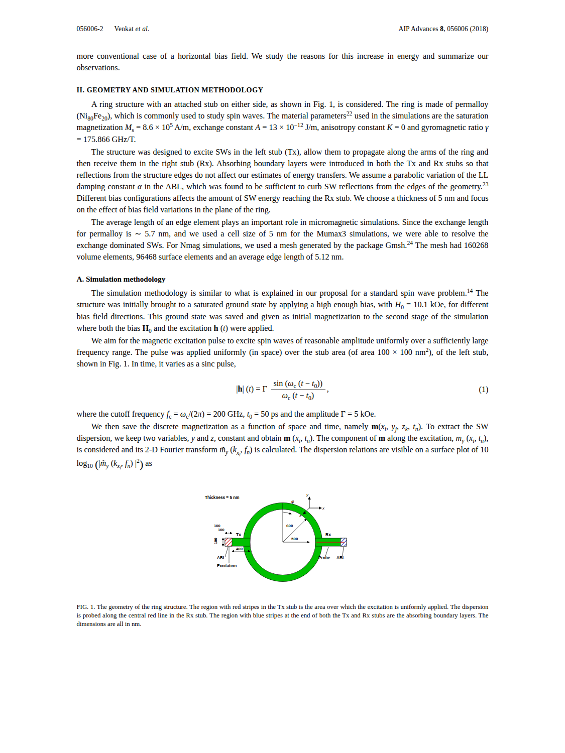056006-2 Venkat et al.
AIP Advances 8, 056006 (2018)
more conventional case of a horizontal bias field. We study the reasons for this increase in energy and summarize our observations.
II. Geometry and simulation methodology
A ring structure with an attached stub on either side, as shown in Fig. 1, is considered. The ring is made of permalloy (Ni80Fe20), which is commonly used to study spin waves. The material parameters22 used in the simulations are the saturation magnetization Ms = 8.6 × 105 A/m, exchange constant A = 13 × 10−12 J/m, anisotropy constant K = 0 and gyromagnetic ratio γ = 175.866 GHz/T.
The structure was designed to excite SWs in the left stub (Tx), allow them to propagate along the arms of the ring and then receive them in the right stub (Rx). Absorbing boundary layers were introduced in both the Tx and Rx stubs so that reflections from the structure edges do not affect our estimates of energy transfers. We assume a parabolic variation of the LL damping constant α in the ABL, which was found to be sufficient to curb SW reflections from the edges of the geometry.23 Different bias configurations affects the amount of SW energy reaching the Rx stub. We choose a thickness of 5 nm and focus on the effect of bias field variations in the plane of the ring.
The average length of an edge element plays an important role in micromagnetic simulations. Since the exchange length for permalloy is ∼ 5.7 nm, and we used a cell size of 5 nm for the Mumax3 simulations, we were able to resolve the exchange dominated SWs. For Nmag simulations, we used a mesh generated by the package Gmsh.24 The mesh had 160268 volume elements, 96468 surface elements and an average edge length of 5.12 nm.
A. Simulation methodology
The simulation methodology is similar to what is explained in our proposal for a standard spin wave problem.14 The structure was initially brought to a saturated ground state by applying a high enough bias, with H0 = 10.1 kOe, for different bias field directions. This ground state was saved and given as initial magnetization to the second stage of the simulation where both the bias H0 and the excitation h (t) were applied.
We aim for the magnetic excitation pulse to excite spin waves of reasonable amplitude uniformly over a sufficiently large frequency range. The pulse was applied uniformly (in space) over the stub area (of area 100 × 100 nm2), of the left stub, shown in Fig. 1. In time, it varies as a sinc pulse,
|h| (t) = Γ sin (ωc (t − t0)) ωc (t − t0), (1)
where the cutoff frequency fc = ωc/(2π) = 200 GHz, t0 = 50 ps and the amplitude Γ = 5 kOe.
We then save the discrete magnetization as a function of space and time, namely m(xi, yj, zk, tn). To extract the SW dispersion, we keep two variables, y and z, constant and obtain m (xi, tn). The component of m along the excitation, my (xi, tn), is considered and its 2-D Fourier transform m̃y (kxi, fn) is calculated. The dispersion relations are visible on a surface plot of 10 log10 (|m̃y (kxi, fn) |2) as
Thickness = 5 nm y x z φ 600 500 Tx Rx 100 100 100 400 ABL Excitation Probe ABL
FIG. 1. The geometry of the ring structure. The region with red stripes in the Tx stub is the area over which the excitation is uniformly applied. The dispersion is probed along the central red line in the Rx stub. The region with blue stripes at the end of both the Tx and Rx stubs are the absorbing boundary layers. The dimensions are all in nm.